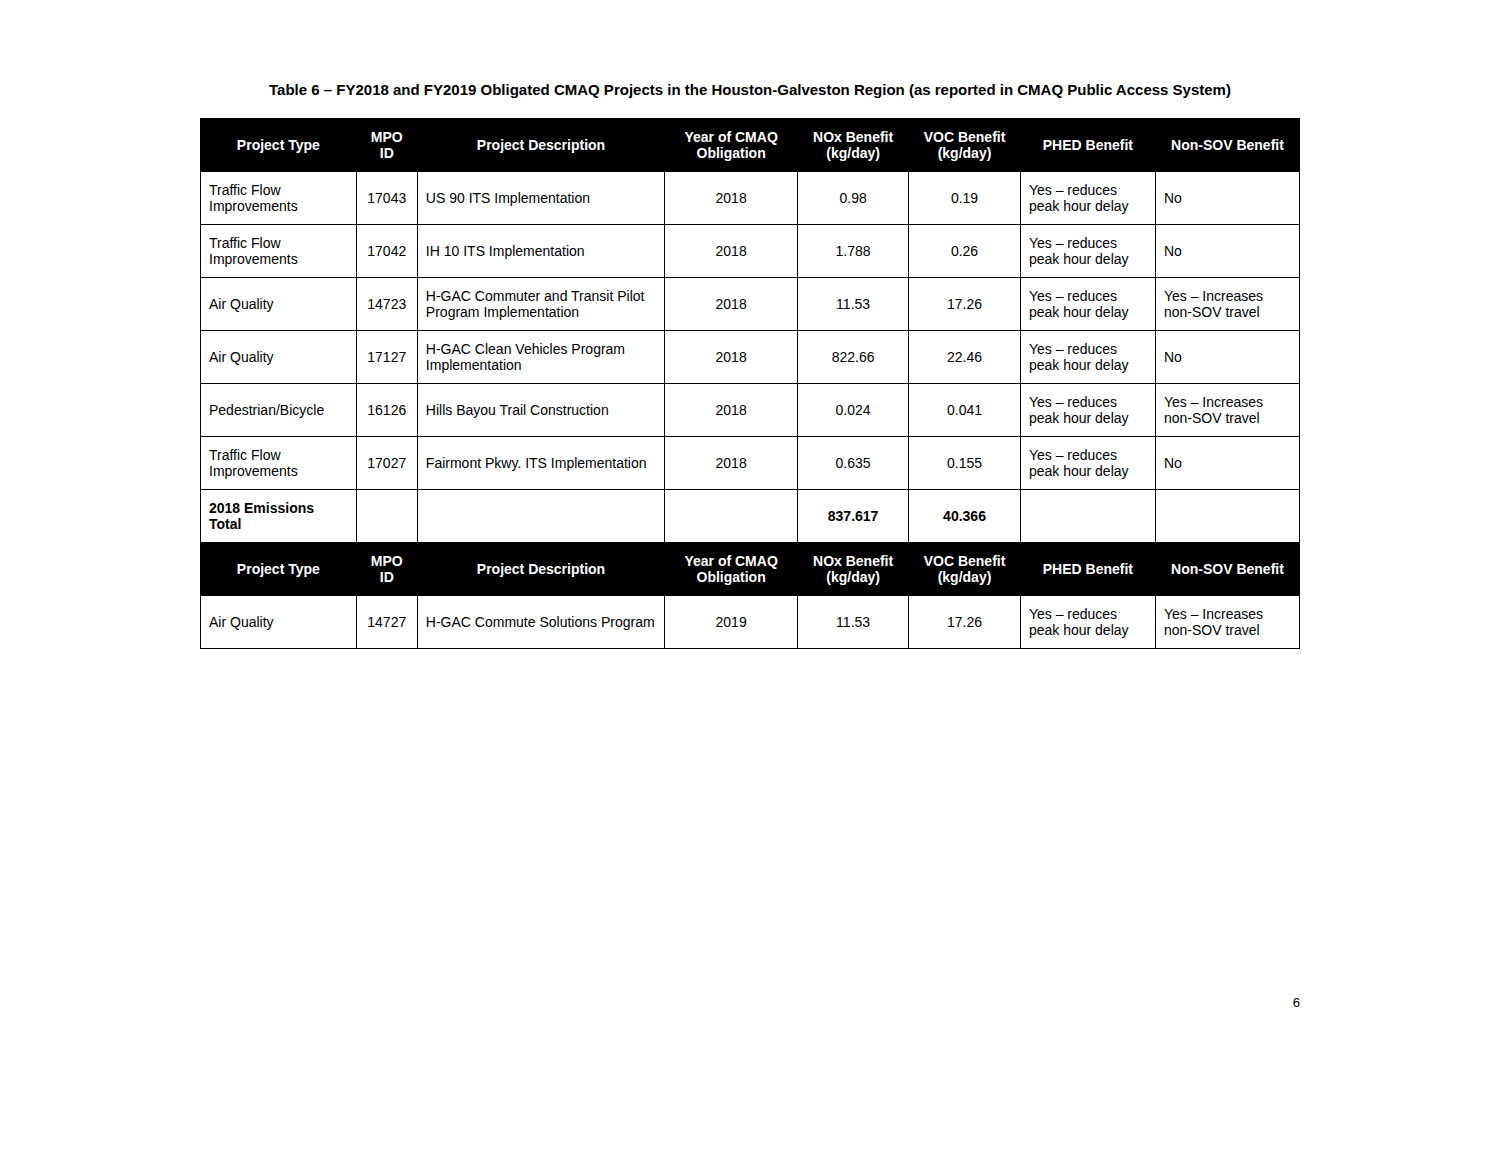Table 6 – FY2018 and FY2019 Obligated CMAQ Projects in the Houston-Galveston Region (as reported in CMAQ Public Access System)
| Project Type | MPO ID | Project Description | Year of CMAQ Obligation | NOx Benefit (kg/day) | VOC Benefit (kg/day) | PHED Benefit | Non-SOV Benefit |
| --- | --- | --- | --- | --- | --- | --- | --- |
| Traffic Flow Improvements | 17043 | US 90 ITS Implementation | 2018 | 0.98 | 0.19 | Yes – reduces peak hour delay | No |
| Traffic Flow Improvements | 17042 | IH 10 ITS Implementation | 2018 | 1.788 | 0.26 | Yes – reduces peak hour delay | No |
| Air Quality | 14723 | H-GAC Commuter and Transit Pilot Program Implementation | 2018 | 11.53 | 17.26 | Yes – reduces peak hour delay | Yes – Increases non-SOV travel |
| Air Quality | 17127 | H-GAC Clean Vehicles Program Implementation | 2018 | 822.66 | 22.46 | Yes – reduces peak hour delay | No |
| Pedestrian/Bicycle | 16126 | Hills Bayou Trail Construction | 2018 | 0.024 | 0.041 | Yes – reduces peak hour delay | Yes – Increases non-SOV travel |
| Traffic Flow Improvements | 17027 | Fairmont Pkwy. ITS Implementation | 2018 | 0.635 | 0.155 | Yes – reduces peak hour delay | No |
| 2018 Emissions Total | | | | 837.617 | 40.366 | | |
| Project Type | MPO ID | Project Description | Year of CMAQ Obligation | NOx Benefit (kg/day) | VOC Benefit (kg/day) | PHED Benefit | Non-SOV Benefit |
| Air Quality | 14727 | H-GAC Commute Solutions Program | 2019 | 11.53 | 17.26 | Yes – reduces peak hour delay | Yes – Increases non-SOV travel |
6